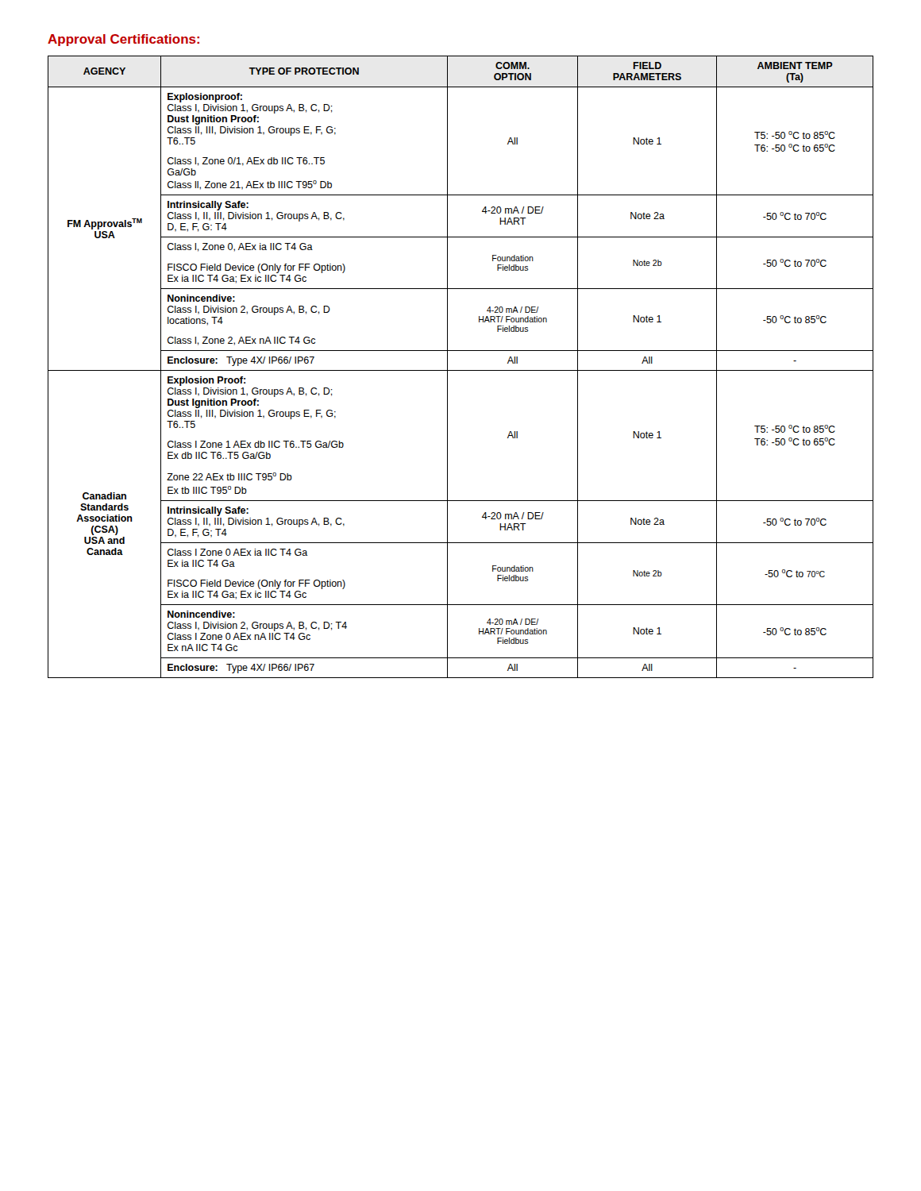Approval Certifications:
| AGENCY | TYPE OF PROTECTION | COMM. OPTION | FIELD PARAMETERS | AMBIENT TEMP (Ta) |
| --- | --- | --- | --- | --- |
| FM Approvals TM USA | Explosionproof: Class I, Division 1, Groups A, B, C, D; Dust Ignition Proof: Class II, III, Division 1, Groups E, F, G; T6..T5 Class l, Zone 0/1, AEx db IIC T6..T5 Ga/Gb Class ll, Zone 21, AEx tb IIIC T95 o Db | All | Note 1 | T5: -50 o C to 85 o C T6: -50 o C to 65 o C |
| Intrinsically Safe: Class I, II, III, Division 1, Groups A, B, C, D, E, F, G: T4 | 4-20 mA / DE/ HART | Note 2a | -50 o C to 70 o C |
| Class l, Zone 0, AEx ia IIC T4 Ga FISCO Field Device (Only for FF Option) Ex ia IIC T4 Ga; Ex ic IIC T4 Gc | Foundation Fieldbus | Note 2b | -50 o C to 70 o C |
| Nonincendive: Class I, Division 2, Groups A, B, C, D locations, T4 Class l, Zone 2, AEx nA IIC T4 Gc | 4-20 mA / DE/ HART/ Foundation Fieldbus | Note 1 | -50 o C to 85 o C |
| Enclosure: Type 4X/ IP66/ IP67 | All | All | - |
| Canadian Standards Association (CSA) USA and Canada | Explosion Proof: Class I, Division 1, Groups A, B, C, D; Dust Ignition Proof: Class II, III, Division 1, Groups E, F, G; T6..T5 Class I Zone 1 AEx db IIC T6..T5 Ga/Gb Ex db IIC T6..T5 Ga/Gb Zone 22 AEx tb IIIC T95 o Db Ex tb IIIC T95 o Db | All | Note 1 | T5: -50 o C to 85 o C T6: -50 o C to 65 o C |
| Intrinsically Safe: Class I, II, III, Division 1, Groups A, B, C, D, E, F, G; T4 | 4-20 mA / DE/ HART | Note 2a | -50 o C to 70 o C |
| Class I Zone 0 AEx ia IIC T4 Ga Ex ia IIC T4 Ga FISCO Field Device (Only for FF Option) Ex ia IIC T4 Ga; Ex ic IIC T4 Gc | Foundation Fieldbus | Note 2b | -50 o C to 70 o C |
| Nonincendive: Class I, Division 2, Groups A, B, C, D; T4 Class I Zone 0 AEx nA IIC T4 Gc Ex nA IIC T4 Gc | 4-20 mA / DE/ HART/ Foundation Fieldbus | Note 1 | -50 o C to 85 o C |
| Enclosure: Type 4X/ IP66/ IP67 | All | All | - |